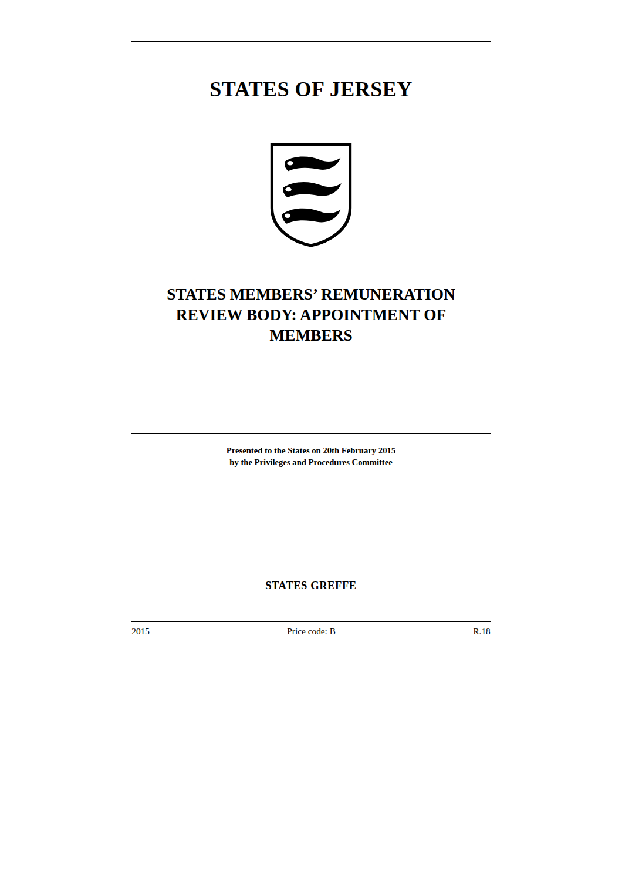STATES OF JERSEY
STATES MEMBERS’ REMUNERATION REVIEW BODY: APPOINTMENT OF MEMBERS
Presented to the States on 20th February 2015
by the Privileges and Procedures Committee
STATES GREFFE
2015
Price code: B
R.18